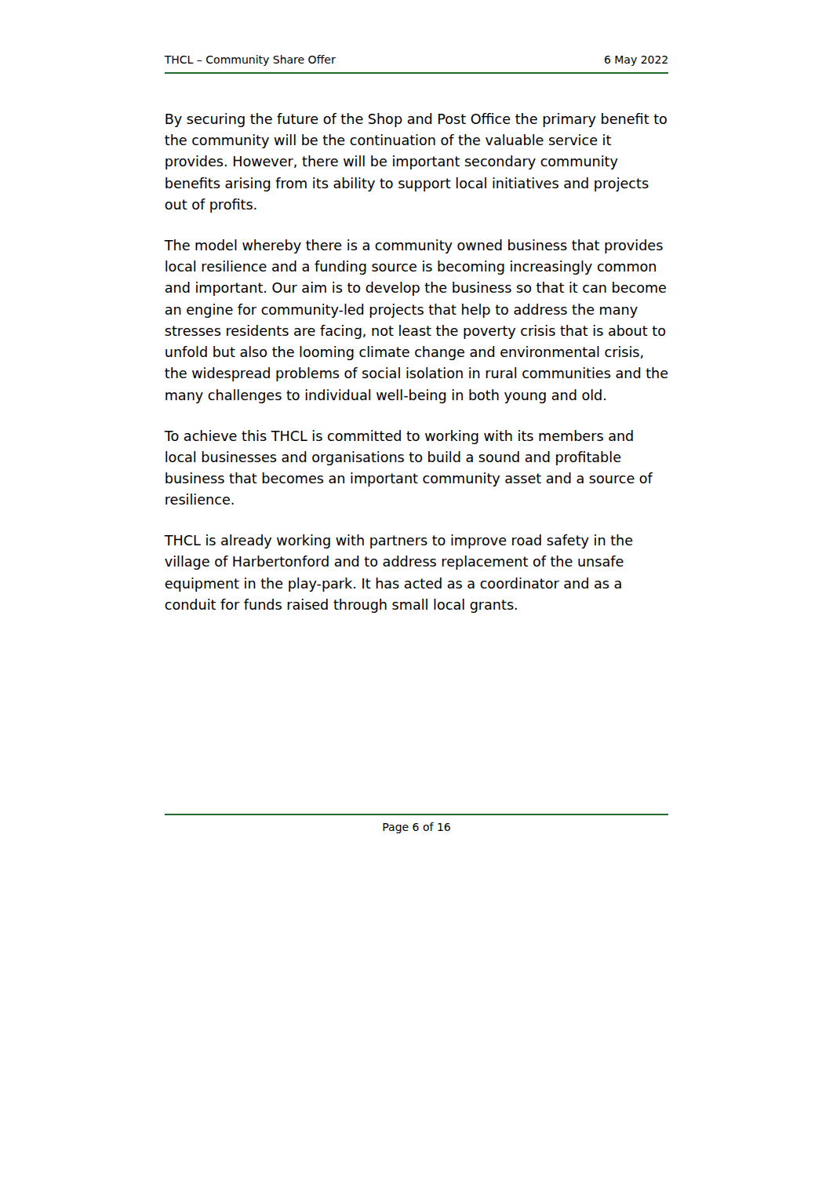THCL – Community Share Offer
6 May 2022
By securing the future of the Shop and Post Office the primary benefit to the community will be the continuation of the valuable service it provides. However, there will be important secondary community benefits arising from its ability to support local initiatives and projects out of profits.
The model whereby there is a community owned business that provides local resilience and a funding source is becoming increasingly common and important. Our aim is to develop the business so that it can become an engine for community-led projects that help to address the many stresses residents are facing, not least the poverty crisis that is about to unfold but also the looming climate change and environmental crisis, the widespread problems of social isolation in rural communities and the many challenges to individual well-being in both young and old.
To achieve this THCL is committed to working with its members and local businesses and organisations to build a sound and profitable business that becomes an important community asset and a source of resilience.
THCL is already working with partners to improve road safety in the village of Harbertonford and to address replacement of the unsafe equipment in the play-park. It has acted as a coordinator and as a conduit for funds raised through small local grants.
Page 6 of 16